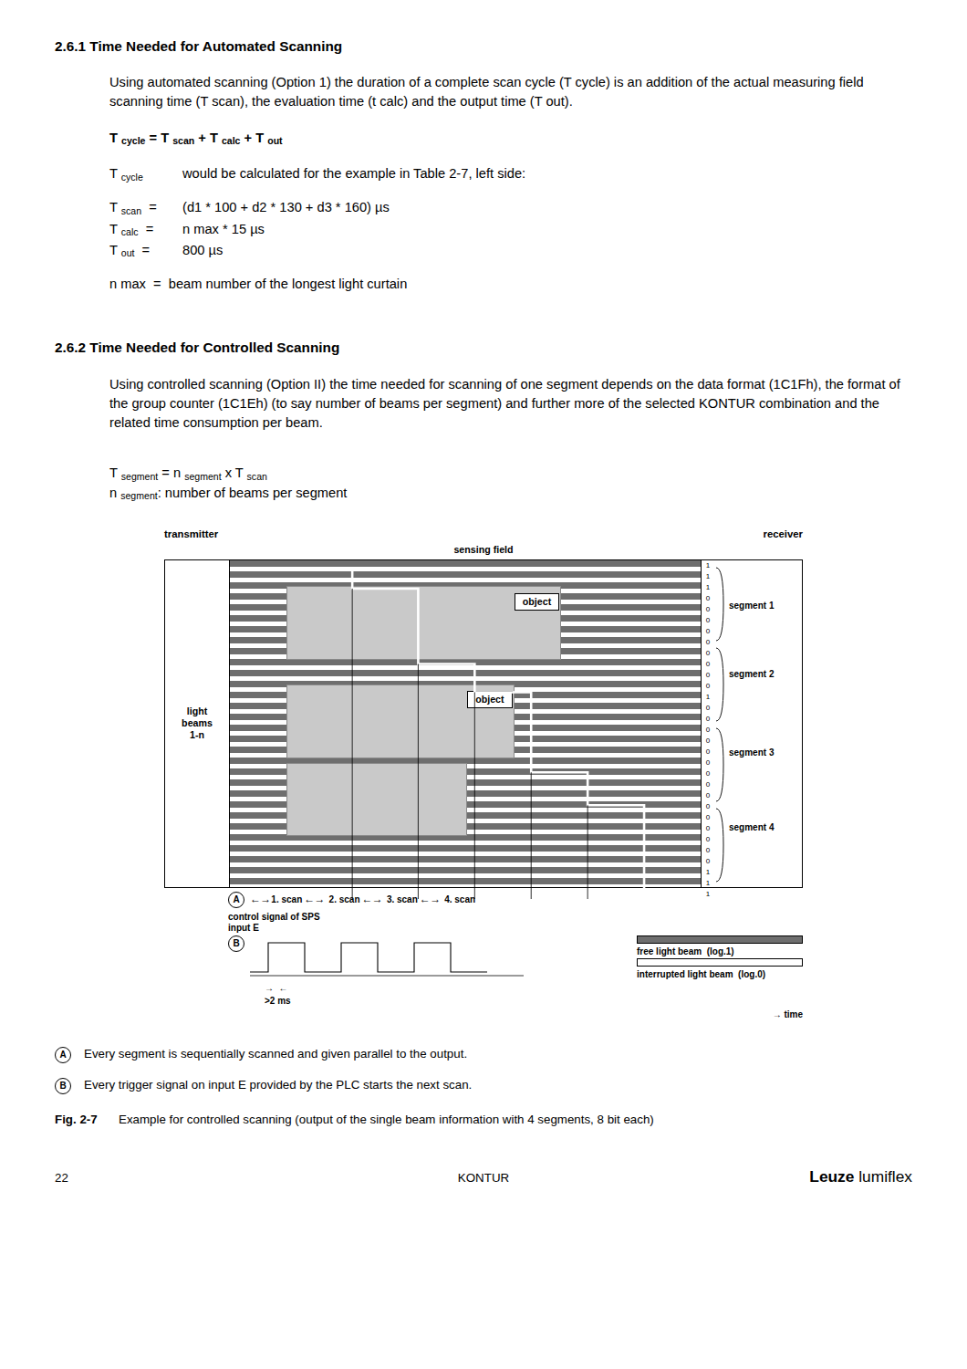2.6.1 Time Needed for Automated Scanning
Using automated scanning (Option 1) the duration of a complete scan cycle (T cycle) is an addition of the actual measuring field scanning time (T scan), the evaluation time (t calc) and the output time (T out).
T cycle = T scan + T calc + T out
| T cycle | would be calculated for the example in Table 2-7, left side: |
| T scan = | (d1 * 100 + d2 * 130 + d3 * 160) µs |
| T calc = | n max * 15 µs |
| T out = | 800 µs |
n max = beam number of the longest light curtain
2.6.2 Time Needed for Controlled Scanning
Using controlled scanning (Option II) the time needed for scanning of one segment depends on the data format (1C1Fh), the format of the group counter (1C1Eh) (to say number of beams per segment) and further more of the selected KONTUR combination and the related time consumption per beam.
T segment = n segment x T scan
n segment: number of beams per segment
transmitter receiver
sensing field
light
beams
1-n
object
object
1
1
1
0
0
0
0
0
0
0
0
0
1
0
0
0
0
0
0
0
0
0
0
0
0
0
0
0
1
1
1
segment 1 segment 2 segment 3 segment 4
A ← → 1. scan ← → 2. scan ← → 3. scan ← → 4. scan
control signal of SPS
input E
B
free light beam (log.1)
interrupted light beam (log.0)
→ ←
>2 ms
→ time
A
Every segment is sequentially scanned and given parallel to the output.
B
Every trigger signal on input E provided by the PLC starts the next scan.
Fig. 2-7 Example for controlled scanning (output of the single beam information with 4 segments, 8 bit each)
22 KONTUR Leuze lumiflex